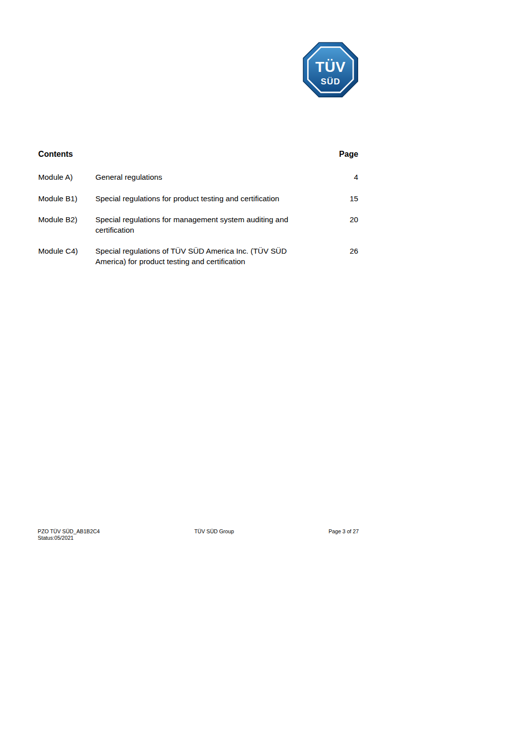TÜV SÜD
| Contents | Page |
| --- | --- |
| Module A) | General regulations | 4 |
| Module B1) | Special regulations for product testing and certification | 15 |
| Module B2) | Special regulations for management system auditing and certification | 20 |
| Module C4) | Special regulations of TÜV SÜD America Inc. (TÜV SÜD America) for product testing and certification | 26 |
PZO TÜV SÜD_AB1B2C4
Status:05/2021
TÜV SÜD Group
Page 3 of 27